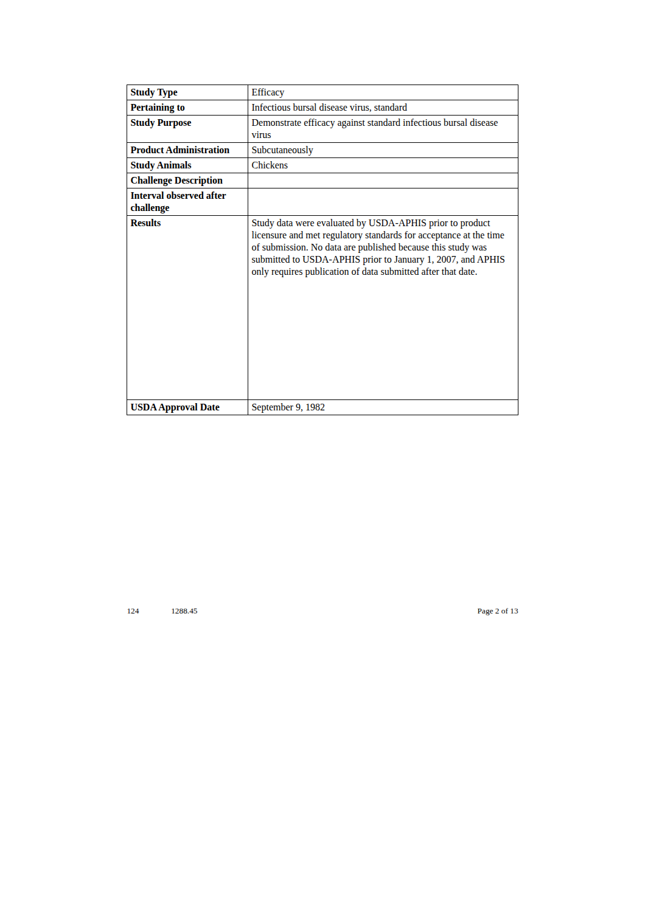| Study Type | Efficacy |
| Pertaining to | Infectious bursal disease virus, standard |
| Study Purpose | Demonstrate efficacy against standard infectious bursal disease virus |
| Product Administration | Subcutaneously |
| Study Animals | Chickens |
| Challenge Description | |
| Interval observed after challenge | |
| Results | Study data were evaluated by USDA-APHIS prior to product licensure and met regulatory standards for acceptance at the time of submission. No data are published because this study was submitted to USDA-APHIS prior to January 1, 2007, and APHIS only requires publication of data submitted after that date. |
| USDA Approval Date | September 9, 1982 |
124 1288.45 Page 2 of 13